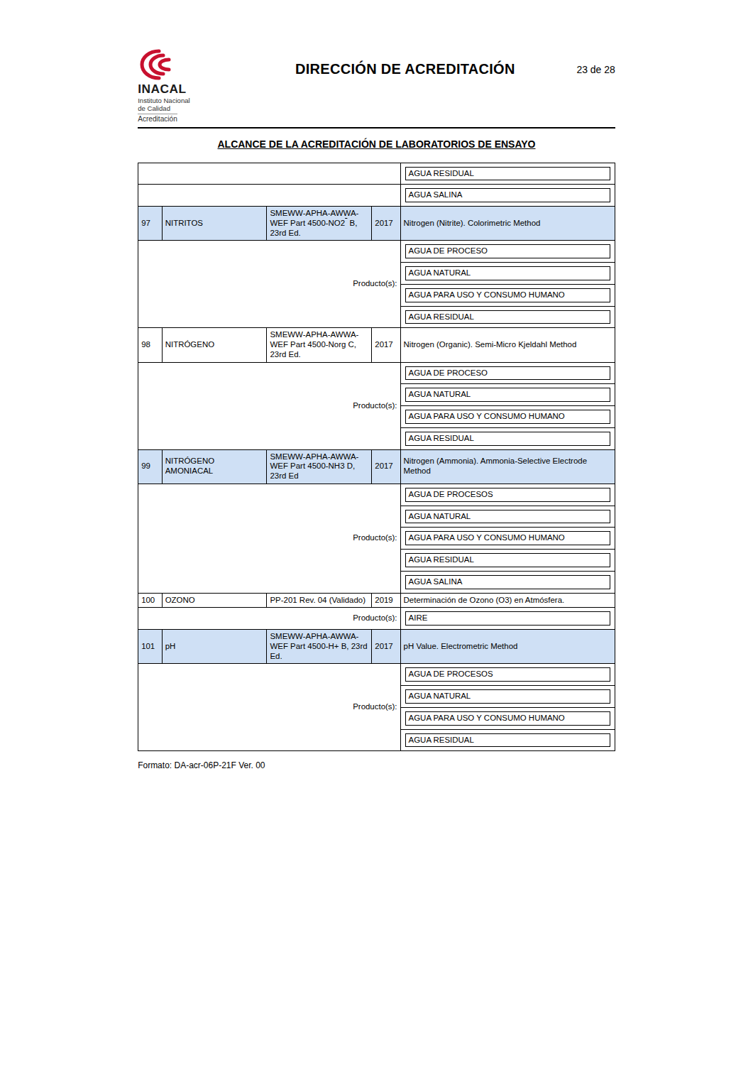INACAL
Instituto Nacional
de Calidad
Acreditación
DIRECCIÓN DE ACREDITACIÓN
23 de 28
ALCANCE DE LA ACREDITACIÓN DE LABORATORIOS DE ENSAYO
| | AGUA RESIDUAL |
| | AGUA SALINA |
| 97 | NITRITOS | SMEWW-APHA-AWWA-WEF Part 4500-NO2 B, 23rd Ed. | 2017 | Nitrogen (Nitrite). Colorimetric Method |
| Producto(s): | AGUA DE PROCESO |
| AGUA NATURAL |
| AGUA PARA USO Y CONSUMO HUMANO |
| AGUA RESIDUAL |
| 98 | NITRÓGENO | SMEWW-APHA-AWWA-WEF Part 4500-Norg C, 23rd Ed. | 2017 | Nitrogen (Organic). Semi-Micro Kjeldahl Method |
| Producto(s): | AGUA DE PROCESO |
| AGUA NATURAL |
| AGUA PARA USO Y CONSUMO HUMANO |
| AGUA RESIDUAL |
| 99 | NITRÓGENO AMONIACAL | SMEWW-APHA-AWWA-WEF Part 4500-NH3 D, 23rd Ed | 2017 | Nitrogen (Ammonia). Ammonia-Selective Electrode Method |
| Producto(s): | AGUA DE PROCESOS |
| AGUA NATURAL |
| AGUA PARA USO Y CONSUMO HUMANO |
| AGUA RESIDUAL |
| AGUA SALINA |
| 100 | OZONO | PP-201 Rev. 04 (Validado) | 2019 | Determinación de Ozono (O3) en Atmósfera. |
| Producto(s): | AIRE |
| 101 | pH | SMEWW-APHA-AWWA-WEF Part 4500-H+ B, 23rd Ed. | 2017 | pH Value. Electrometric Method |
| Producto(s): | AGUA DE PROCESOS |
| AGUA NATURAL |
| AGUA PARA USO Y CONSUMO HUMANO |
| AGUA RESIDUAL |
Formato: DA-acr-06P-21F Ver. 00